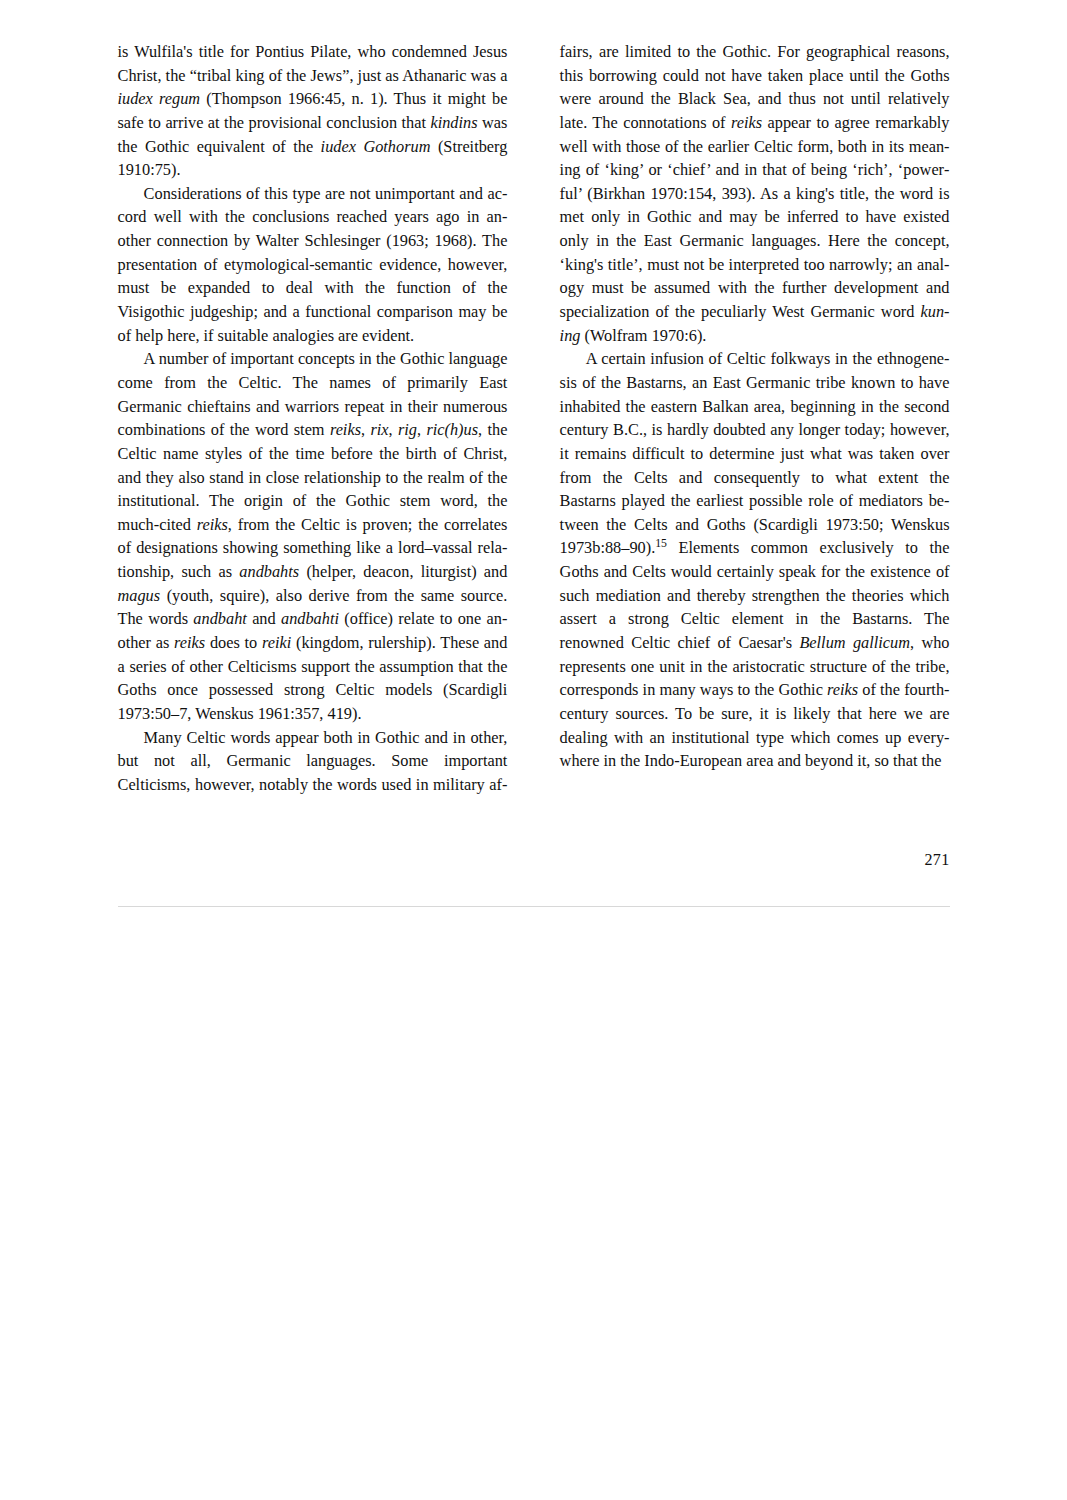is Wulfila's title for Pontius Pilate, who condemned Jesus Christ, the “tribal king of the Jews”, just as Athanaric was a iudex regum (Thompson 1966:45, n. 1). Thus it might be safe to arrive at the provisional conclusion that kindins was the Gothic equivalent of the iudex Gothorum (Streitberg 1910:75).
Considerations of this type are not unimportant and accord well with the conclusions reached years ago in another connection by Walter Schlesinger (1963; 1968). The presentation of etymological-semantic evidence, however, must be expanded to deal with the function of the Visigothic judgeship; and a functional comparison may be of help here, if suitable analogies are evident.
A number of important concepts in the Gothic language come from the Celtic. The names of primarily East Germanic chieftains and warriors repeat in their numerous combinations of the word stem reiks, rix, rig, ric(h)us, the Celtic name styles of the time before the birth of Christ, and they also stand in close relationship to the realm of the institutional. The origin of the Gothic stem word, the much-cited reiks, from the Celtic is proven; the correlates of designations showing something like a lord–vassal relationship, such as andbahts (helper, deacon, liturgist) and magus (youth, squire), also derive from the same source. The words andbaht and andbahti (office) relate to one another as reiks does to reiki (kingdom, rulership). These and a series of other Celticisms support the assumption that the Goths once possessed strong Celtic models (Scardigli 1973:50–7, Wenskus 1961:357, 419).
Many Celtic words appear both in Gothic and in other, but not all, Germanic languages. Some important Celticisms, however, notably the words used in military affairs, are limited to the Gothic. For geographical reasons, this borrowing could not have taken place until the Goths were around the Black Sea, and thus not until relatively late. The connotations of reiks appear to agree remarkably well with those of the earlier Celtic form, both in its meaning of ‘king’ or ‘chief’ and in that of being ‘rich’, ‘powerful’ (Birkhan 1970:154, 393). As a king's title, the word is met only in Gothic and may be inferred to have existed only in the East Germanic languages. Here the concept, ‘king's title’, must not be interpreted too narrowly; an analogy must be assumed with the further development and specialization of the peculiarly West Germanic word kuning (Wolfram 1970:6).
A certain infusion of Celtic folkways in the ethnogenesis of the Bastarns, an East Germanic tribe known to have inhabited the eastern Balkan area, beginning in the second century B.C., is hardly doubted any longer today; however, it remains difficult to determine just what was taken over from the Celts and consequently to what extent the Bastarns played the earliest possible role of mediators between the Celts and Goths (Scardigli 1973:50; Wenskus 1973b:88–90).15 Elements common exclusively to the Goths and Celts would certainly speak for the existence of such mediation and thereby strengthen the theories which assert a strong Celtic element in the Bastarns. The renowned Celtic chief of Caesar's Bellum gallicum, who represents one unit in the aristocratic structure of the tribe, corresponds in many ways to the Gothic reiks of the fourth-century sources. To be sure, it is likely that here we are dealing with an institutional type which comes up everywhere in the Indo-European area and beyond it, so that the
271